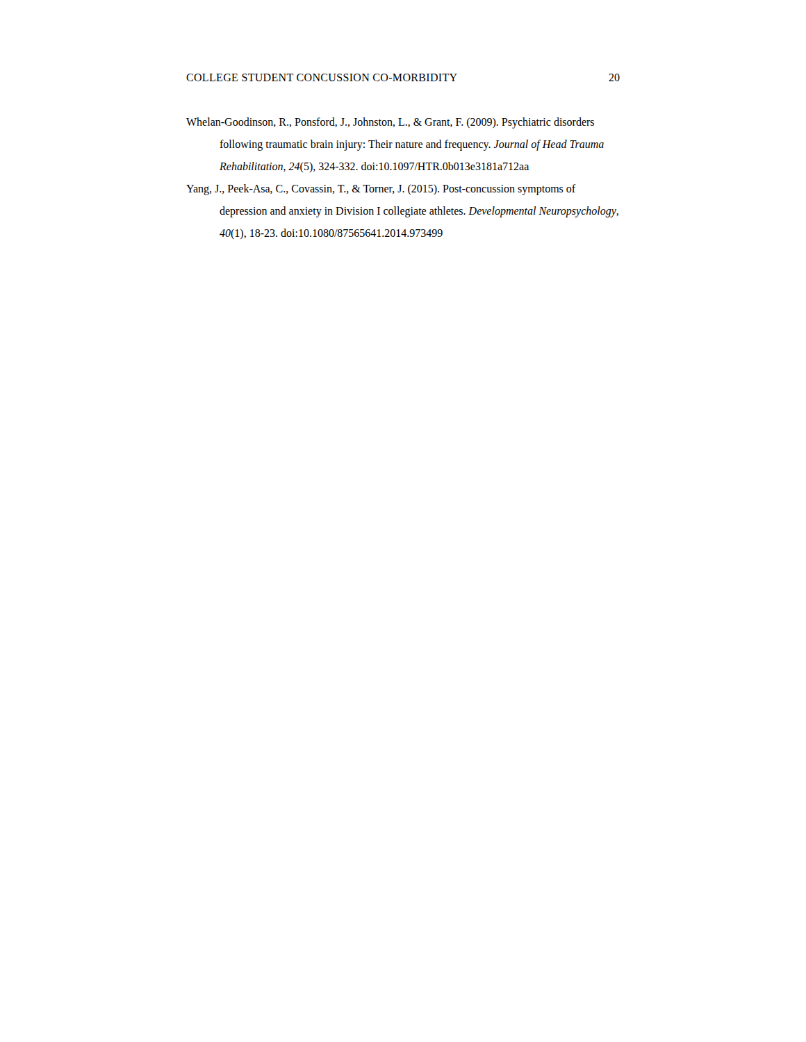College Student Concussion Co-Morbidity 20
Whelan-Goodinson, R., Ponsford, J., Johnston, L., & Grant, F. (2009). Psychiatric disorders following traumatic brain injury: Their nature and frequency. Journal of Head Trauma Rehabilitation, 24(5), 324-332. doi:10.1097/HTR.0b013e3181a712aa
Yang, J., Peek-Asa, C., Covassin, T., & Torner, J. (2015). Post-concussion symptoms of depression and anxiety in Division I collegiate athletes. Developmental Neuropsychology, 40(1), 18-23. doi:10.1080/87565641.2014.973499